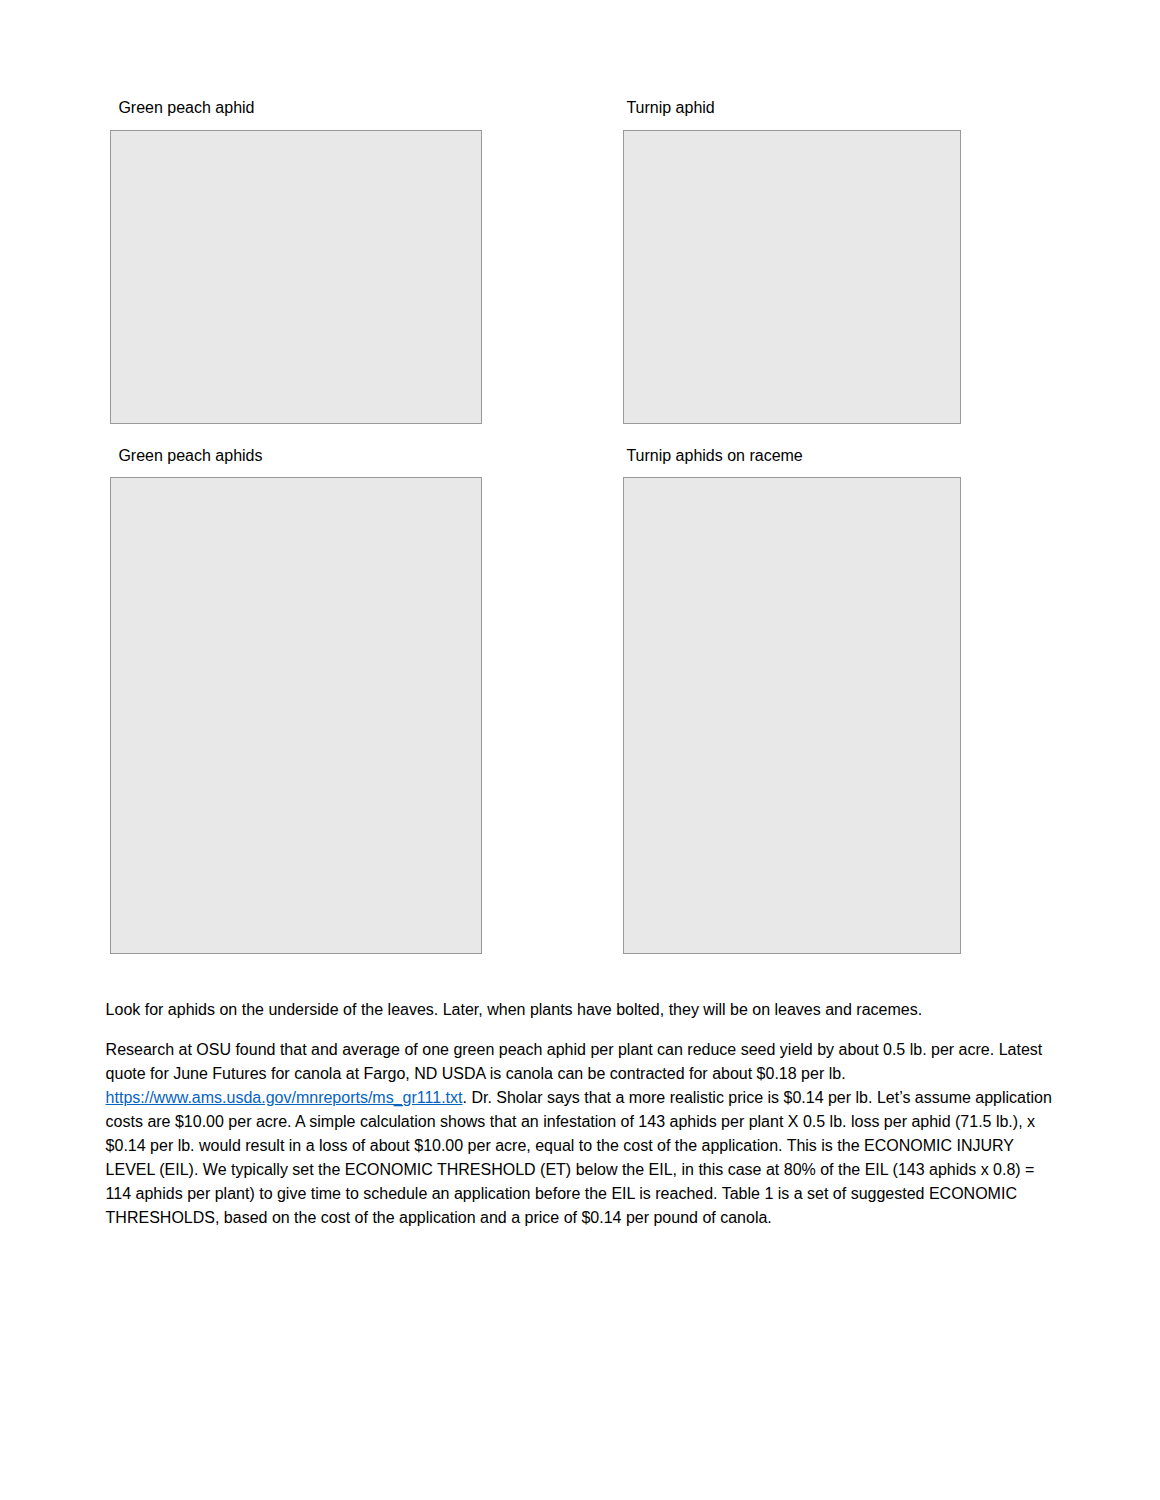| Green peach aphid | Turnip aphid |
| Green peach aphids | Turnip aphids on raceme |
Look for aphids on the underside of the leaves. Later, when plants have bolted, they will be on leaves and racemes.
Research at OSU found that and average of one green peach aphid per plant can reduce seed yield by about 0.5 lb. per acre. Latest quote for June Futures for canola at Fargo, ND USDA is canola can be contracted for about $0.18 per lb. https://www.ams.usda.gov/mnreports/ms_gr111.txt. Dr. Sholar says that a more realistic price is $0.14 per lb. Let’s assume application costs are $10.00 per acre. A simple calculation shows that an infestation of 143 aphids per plant X 0.5 lb. loss per aphid (71.5 lb.), x $0.14 per lb. would result in a loss of about $10.00 per acre, equal to the cost of the application. This is the ECONOMIC INJURY LEVEL (EIL). We typically set the ECONOMIC THRESHOLD (ET) below the EIL, in this case at 80% of the EIL (143 aphids x 0.8) = 114 aphids per plant) to give time to schedule an application before the EIL is reached. Table 1 is a set of suggested ECONOMIC THRESHOLDS, based on the cost of the application and a price of $0.14 per pound of canola.